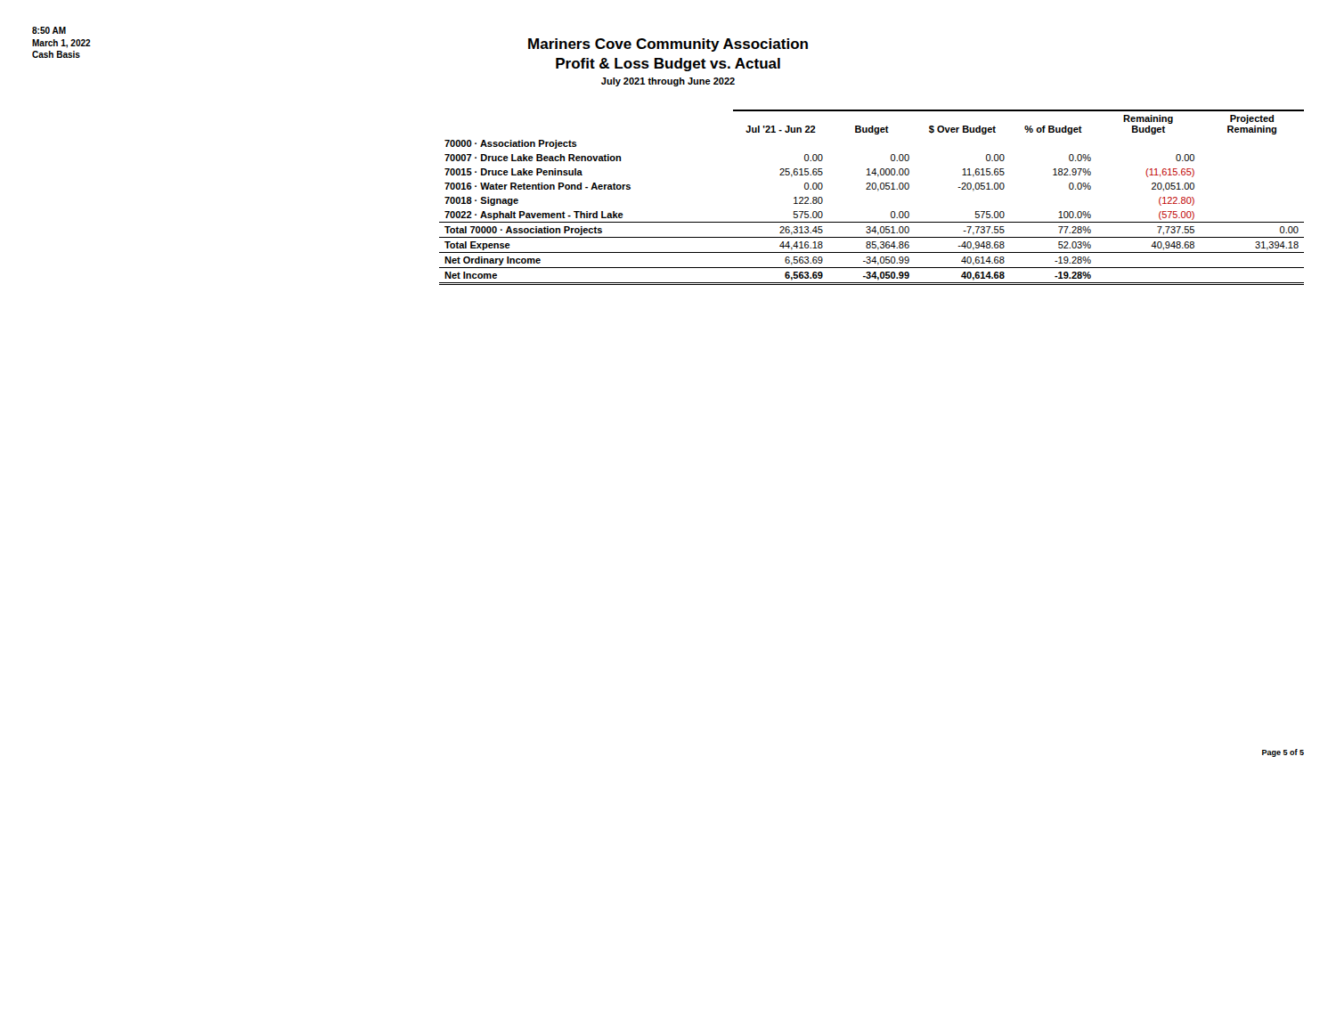8:50 AM
March 1, 2022
Cash Basis
Mariners Cove Community Association
Profit & Loss Budget vs. Actual
July 2021 through June 2022
| | Jul '21 - Jun 22 | Budget | $ Over Budget | % of Budget | Remaining Budget | Projected Remaining |
| --- | --- | --- | --- | --- | --- | --- |
| 70000 · Association Projects | | | | | | |
| 70007 · Druce Lake Beach Renovation | 0.00 | 0.00 | 0.00 | 0.0% | 0.00 | |
| 70015 · Druce Lake Peninsula | 25,615.65 | 14,000.00 | 11,615.65 | 182.97% | (11,615.65) | |
| 70016 · Water Retention Pond - Aerators | 0.00 | 20,051.00 | -20,051.00 | 0.0% | 20,051.00 | |
| 70018 · Signage | 122.80 | | | | (122.80) | |
| 70022 · Asphalt Pavement - Third Lake | 575.00 | 0.00 | 575.00 | 100.0% | (575.00) | |
| Total 70000 · Association Projects | 26,313.45 | 34,051.00 | -7,737.55 | 77.28% | 7,737.55 | 0.00 |
| Total Expense | 44,416.18 | 85,364.86 | -40,948.68 | 52.03% | 40,948.68 | 31,394.18 |
| Net Ordinary Income | 6,563.69 | -34,050.99 | 40,614.68 | -19.28% | | |
| Net Income | 6,563.69 | -34,050.99 | 40,614.68 | -19.28% | | |
Page 5 of 5